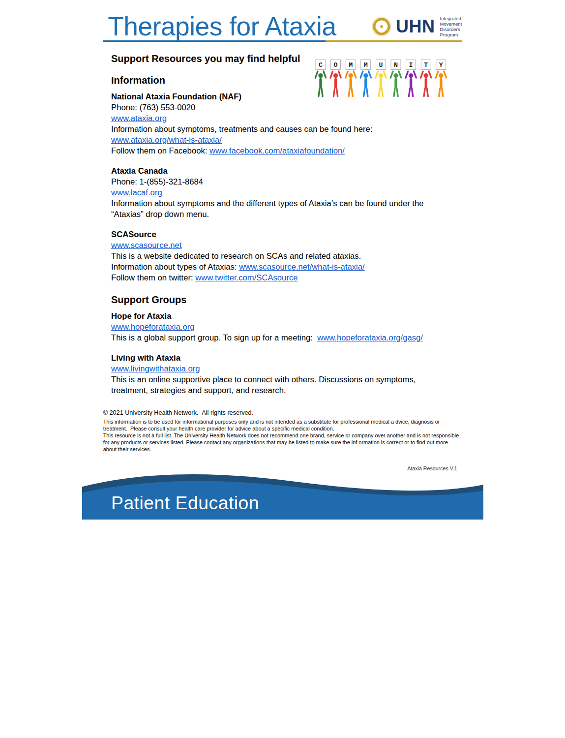Therapies for Ataxia
UHN
Integrated
Movement
Disorders
Program
Support Resources you may find helpful
COMMUNITY C O M M U N I T Y
Information
National Ataxia Foundation (NAF)
Phone: (763) 553-0020
www.ataxia.org
Information about symptoms, treatments and causes can be found here:
www.ataxia.org/what-is-ataxia/
Follow them on Facebook: www.facebook.com/ataxiafoundation/
Ataxia Canada
Phone: 1-(855)-321-8684
www.lacaf.org
Information about symptoms and the different types of Ataxia’s can be found under the “Ataxias” drop down menu.
SCASource
www.scasource.net
This is a website dedicated to research on SCAs and related ataxias.
Information about types of Ataxias: www.scasource.net/what-is-ataxia/
Follow them on twitter: www.twitter.com/SCAsource
Support Groups
Hope for Ataxia
www.hopeforataxia.org
This is a global support group. To sign up for a meeting: www.hopeforataxia.org/gasg/
Living with Ataxia
www.livingwithataxia.org
This is an online supportive place to connect with others. Discussions on symptoms, treatment, strategies and support, and research.
© 2021 University Health Network. All rights reserved.
This information is to be used for informational purposes only and is not intended as a substitute for professional medical a dvice, diagnosis or treatment. Please consult your health care provider for advice about a specific medical condition.
This resource is not a full list. The University Health Network does not recommend one brand, service or company over another and is not responsible for any products or services listed. Please contact any organizations that may be listed to make sure the inf ormation is correct or to find out more about their services.
Ataxia Resources V.1
Patient Education